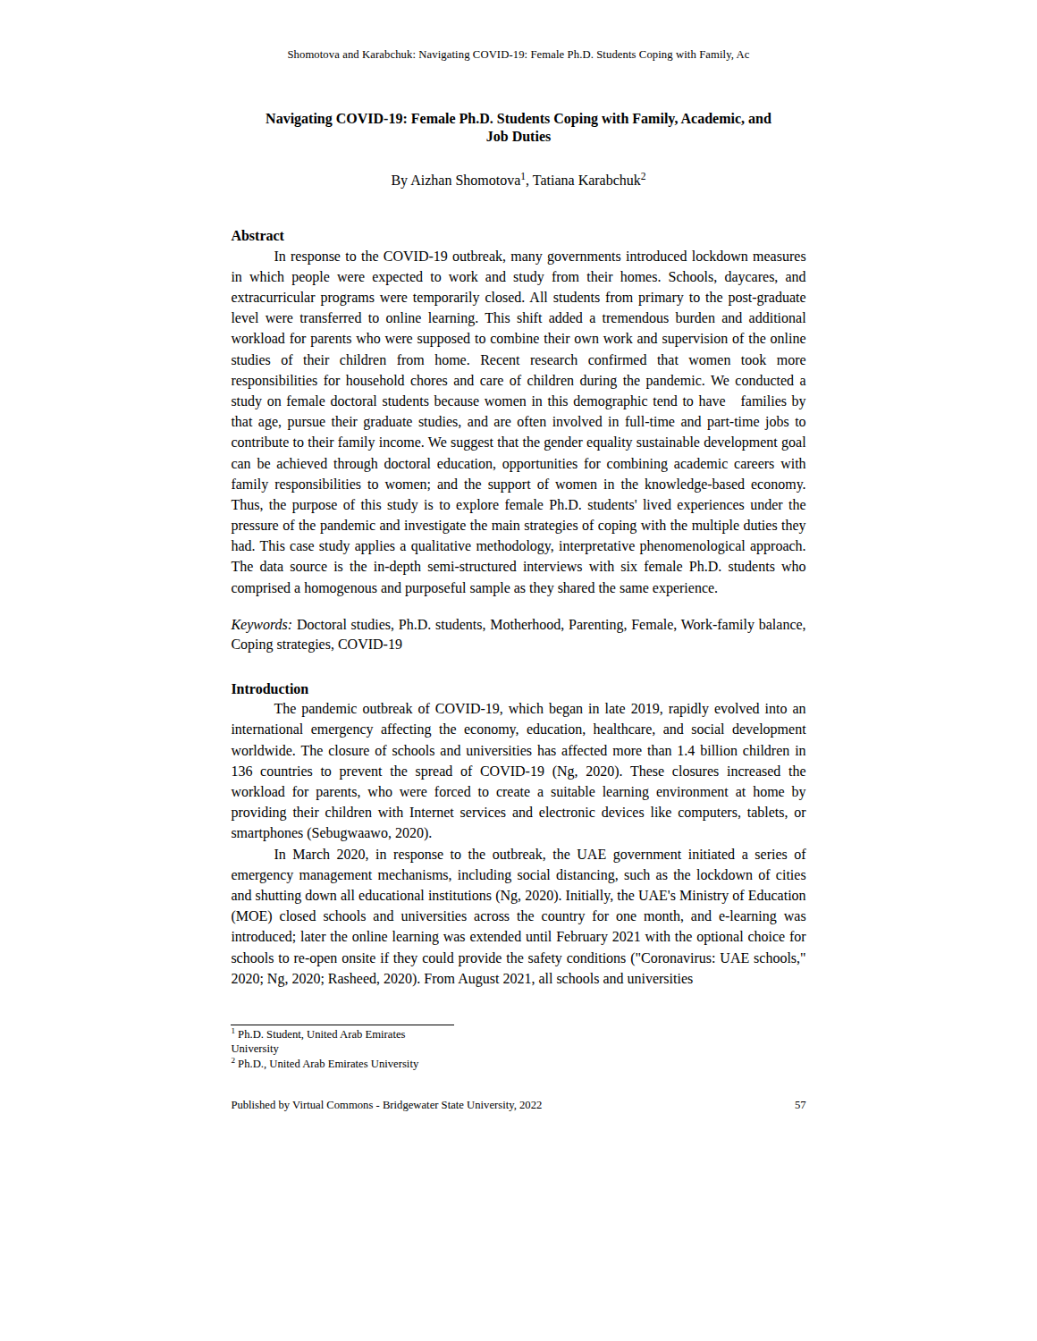Shomotova and Karabchuk: Navigating COVID-19: Female Ph.D. Students Coping with Family, Ac
Navigating COVID-19: Female Ph.D. Students Coping with Family, Academic, and Job Duties
By Aizhan Shomotova1, Tatiana Karabchuk2
Abstract
In response to the COVID-19 outbreak, many governments introduced lockdown measures in which people were expected to work and study from their homes. Schools, daycares, and extracurricular programs were temporarily closed. All students from primary to the post-graduate level were transferred to online learning. This shift added a tremendous burden and additional workload for parents who were supposed to combine their own work and supervision of the online studies of their children from home. Recent research confirmed that women took more responsibilities for household chores and care of children during the pandemic. We conducted a study on female doctoral students because women in this demographic tend to have families by that age, pursue their graduate studies, and are often involved in full-time and part-time jobs to contribute to their family income. We suggest that the gender equality sustainable development goal can be achieved through doctoral education, opportunities for combining academic careers with family responsibilities to women; and the support of women in the knowledge-based economy. Thus, the purpose of this study is to explore female Ph.D. students' lived experiences under the pressure of the pandemic and investigate the main strategies of coping with the multiple duties they had. This case study applies a qualitative methodology, interpretative phenomenological approach. The data source is the in-depth semi-structured interviews with six female Ph.D. students who comprised a homogenous and purposeful sample as they shared the same experience.
Keywords: Doctoral studies, Ph.D. students, Motherhood, Parenting, Female, Work-family balance, Coping strategies, COVID-19
Introduction
The pandemic outbreak of COVID-19, which began in late 2019, rapidly evolved into an international emergency affecting the economy, education, healthcare, and social development worldwide. The closure of schools and universities has affected more than 1.4 billion children in 136 countries to prevent the spread of COVID-19 (Ng, 2020). These closures increased the workload for parents, who were forced to create a suitable learning environment at home by providing their children with Internet services and electronic devices like computers, tablets, or smartphones (Sebugwaawo, 2020).
In March 2020, in response to the outbreak, the UAE government initiated a series of emergency management mechanisms, including social distancing, such as the lockdown of cities and shutting down all educational institutions (Ng, 2020). Initially, the UAE's Ministry of Education (MOE) closed schools and universities across the country for one month, and e-learning was introduced; later the online learning was extended until February 2021 with the optional choice for schools to re-open onsite if they could provide the safety conditions ("Coronavirus: UAE schools," 2020; Ng, 2020; Rasheed, 2020). From August 2021, all schools and universities
1 Ph.D. Student, United Arab Emirates University
2 Ph.D., United Arab Emirates University
Published by Virtual Commons - Bridgewater State University, 2022
57